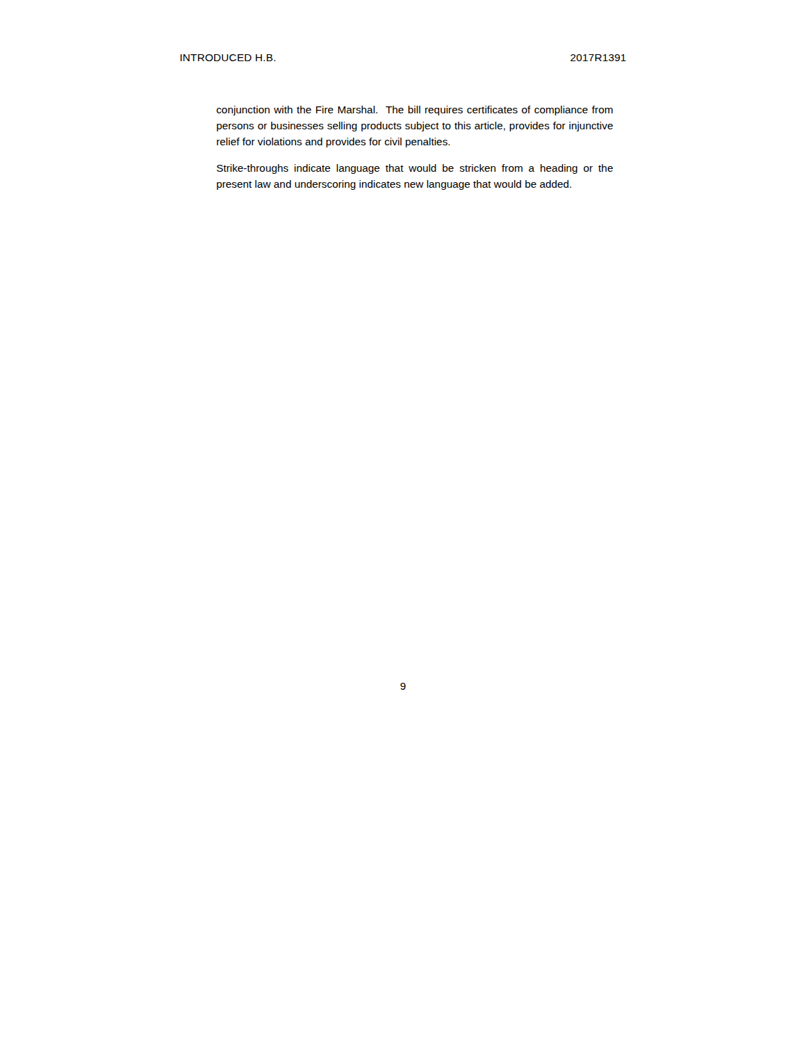INTRODUCED H.B. 2017R1391
conjunction with the Fire Marshal. The bill requires certificates of compliance from persons or businesses selling products subject to this article, provides for injunctive relief for violations and provides for civil penalties.
Strike-throughs indicate language that would be stricken from a heading or the present law and underscoring indicates new language that would be added.
9